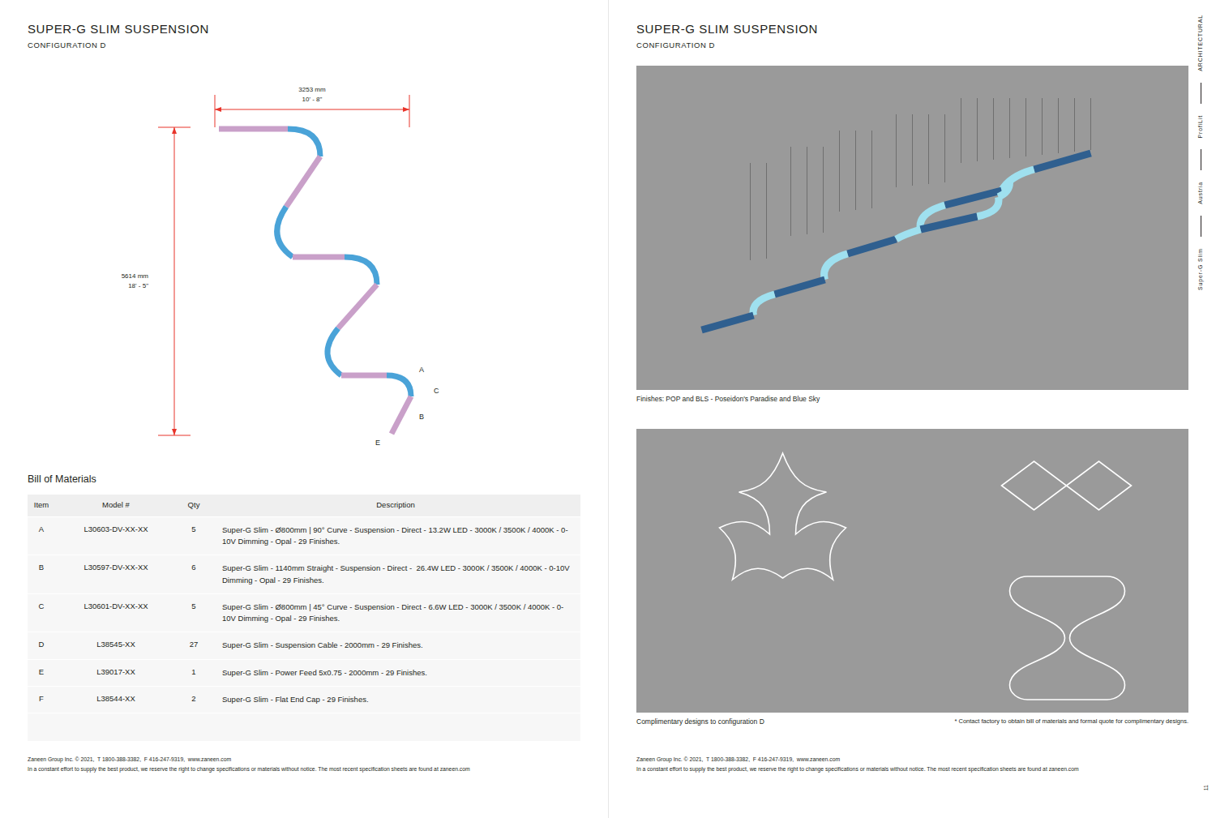Super-G Slim Suspension
Configuration D
3253 mm 10' - 8" 5614 mm 18' - 5" A C B E
Bill of Materials
| Item | Model # | Qty | Description |
| --- | --- | --- | --- |
| A | L30603-DV-XX-XX | 5 | Super-G Slim - Ø800mm / 90° Curve - Suspension - Direct - 13.2W LED - 3000K / 3500K / 4000K - 0-10V Dimming - Opal - 29 Finishes. |
| B | L30597-DV-XX-XX | 6 | Super-G Slim - 1140mm Straight - Suspension - Direct - 26.4W LED - 3000K / 3500K / 4000K - 0-10V Dimming - Opal - 29 Finishes. |
| C | L30601-DV-XX-XX | 5 | Super-G Slim - Ø800mm / 45° Curve - Suspension - Direct - 6.6W LED - 3000K / 3500K / 4000K - 0-10V Dimming - Opal - 29 Finishes. |
| D | L38545-XX | 27 | Super-G Slim - Suspension Cable - 2000mm - 29 Finishes. |
| E | L39017-XX | 1 | Super-G Slim - Power Feed 5x0.75 - 2000mm - 29 Finishes. |
| F | L38544-XX | 2 | Super-G Slim - Flat End Cap - 29 Finishes. |
Zaneen Group Inc. © 2021, T 1800-388-3382, F 416-247-9319, www.zaneen.com
In a constant effort to supply the best product, we reserve the right to change specifications or materials without notice. The most recent specification sheets are found at zaneen.com
Super-G Slim Suspension
Configuration D
Finishes: POP and BLS - Poseidon's Paradise and Blue Sky
Complimentary designs to configuration D
* Contact factory to obtain bill of materials and formal quote for complimentary designs.
Zaneen Group Inc. © 2021, T 1800-388-3382, F 416-247-9319, www.zaneen.com
In a constant effort to supply the best product, we reserve the right to change specifications or materials without notice. The most recent specification sheets are found at zaneen.com
ARCHITECTURAL ProfiLit Austria Super-G Slim
11